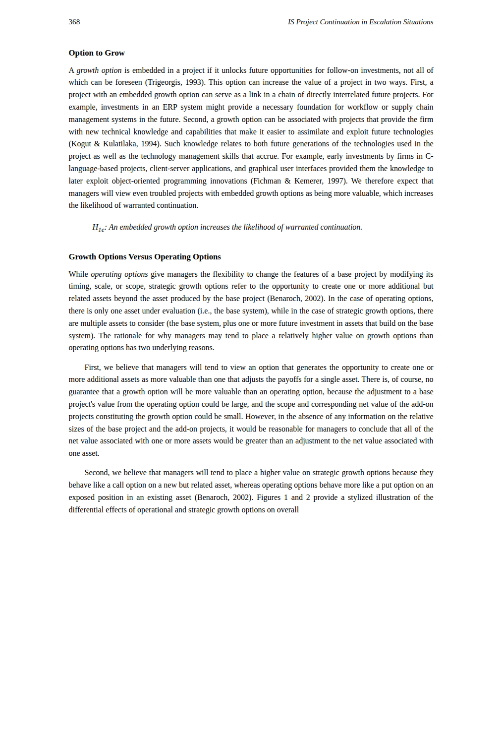368 IS Project Continuation in Escalation Situations
Option to Grow
A growth option is embedded in a project if it unlocks future opportunities for follow-on investments, not all of which can be foreseen (Trigeorgis, 1993). This option can increase the value of a project in two ways. First, a project with an embedded growth option can serve as a link in a chain of directly interrelated future projects. For example, investments in an ERP system might provide a necessary foundation for workflow or supply chain management systems in the future. Second, a growth option can be associated with projects that provide the firm with new technical knowledge and capabilities that make it easier to assimilate and exploit future technologies (Kogut & Kulatilaka, 1994). Such knowledge relates to both future generations of the technologies used in the project as well as the technology management skills that accrue. For example, early investments by firms in C-language-based projects, client-server applications, and graphical user interfaces provided them the knowledge to later exploit object-oriented programming innovations (Fichman & Kemerer, 1997). We therefore expect that managers will view even troubled projects with embedded growth options as being more valuable, which increases the likelihood of warranted continuation.
H1e: An embedded growth option increases the likelihood of warranted continuation.
Growth Options Versus Operating Options
While operating options give managers the flexibility to change the features of a base project by modifying its timing, scale, or scope, strategic growth options refer to the opportunity to create one or more additional but related assets beyond the asset produced by the base project (Benaroch, 2002). In the case of operating options, there is only one asset under evaluation (i.e., the base system), while in the case of strategic growth options, there are multiple assets to consider (the base system, plus one or more future investment in assets that build on the base system). The rationale for why managers may tend to place a relatively higher value on growth options than operating options has two underlying reasons.
First, we believe that managers will tend to view an option that generates the opportunity to create one or more additional assets as more valuable than one that adjusts the payoffs for a single asset. There is, of course, no guarantee that a growth option will be more valuable than an operating option, because the adjustment to a base project's value from the operating option could be large, and the scope and corresponding net value of the add-on projects constituting the growth option could be small. However, in the absence of any information on the relative sizes of the base project and the add-on projects, it would be reasonable for managers to conclude that all of the net value associated with one or more assets would be greater than an adjustment to the net value associated with one asset.
Second, we believe that managers will tend to place a higher value on strategic growth options because they behave like a call option on a new but related asset, whereas operating options behave more like a put option on an exposed position in an existing asset (Benaroch, 2002). Figures 1 and 2 provide a stylized illustration of the differential effects of operational and strategic growth options on overall